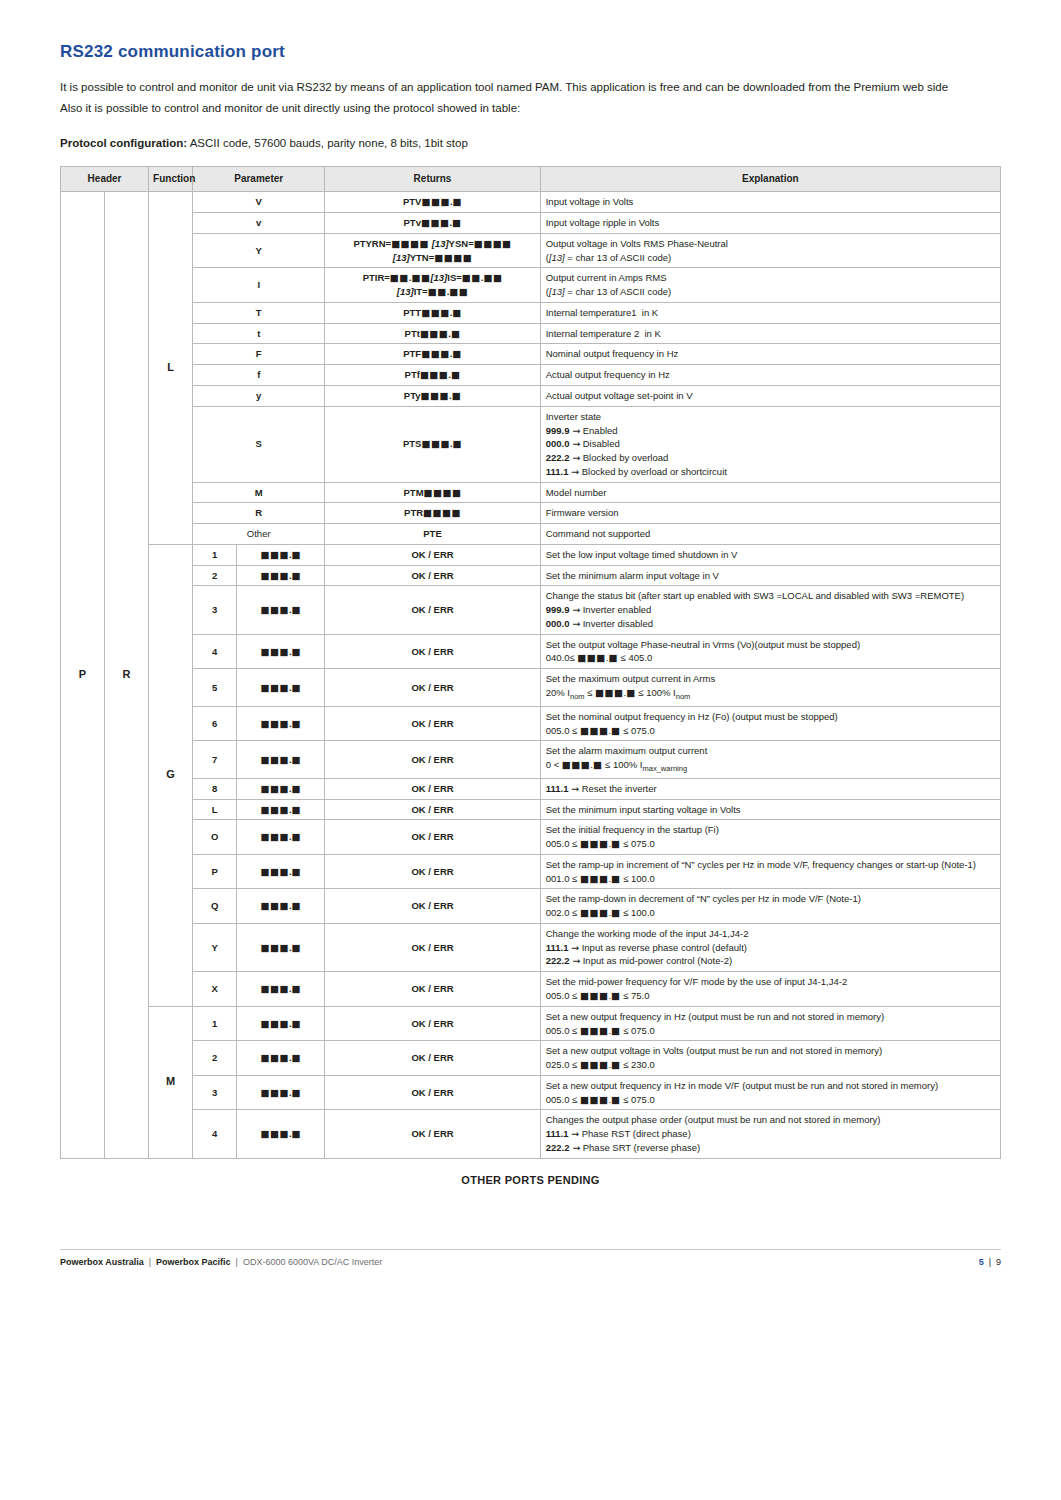RS232 communication port
It is possible to control and monitor de unit via RS232 by means of an application tool named PAM. This application is free and can be downloaded from the Premium web side
Also it is possible to control and monitor de unit directly using the protocol showed in table:
Protocol configuration: ASCII code, 57600 bauds, parity none, 8 bits, 1bit stop
| Header | Function | Parameter | Returns | Explanation |
| --- | --- | --- | --- | --- |
| P | R | L | V | PTV ■■■ . ■ | Input voltage in Volts |
| v | PTv ■■■ . ■ | Input voltage ripple in Volts |
| Y | PTYRN= ■■■■ [13] YSN= ■■■■ [13] YTN= ■■■■ | Output voltage in Volts RMS Phase-Neutral ( [13] = char 13 of ASCII code) |
| I | PTIR= ■■ . ■■ [13] IS= ■■ . ■■ [13] IT= ■■ . ■■ | Output current in Amps RMS ( [13] = char 13 of ASCII code) |
| T | PTT ■■■ . ■ | Internal temperature1 in K |
| t | PTt ■■■ . ■ | Internal temperature 2 in K |
| F | PTF ■■■ . ■ | Nominal output frequency in Hz |
| f | PTf ■■■ . ■ | Actual output frequency in Hz |
| y | PTy ■■■ . ■ | Actual output voltage set-point in V |
| S | PTS ■■■ . ■ | Inverter state 999.9 → Enabled 000.0 → Disabled 222.2 → Blocked by overload 111.1 → Blocked by overload or shortcircuit |
| M | PTM ■■■■ | Model number |
| R | PTR ■■■■ | Firmware version |
| Other | PTE | Command not supported |
| G | 1 | ■■■ . ■ | OK / ERR | Set the low input voltage timed shutdown in V |
| 2 | ■■■ . ■ | OK / ERR | Set the minimum alarm input voltage in V |
| 3 | ■■■ . ■ | OK / ERR | Change the status bit (after start up enabled with SW3 =LOCAL and disabled with SW3 =REMOTE) 999.9 → Inverter enabled 000.0 → Inverter disabled |
| 4 | ■■■ . ■ | OK / ERR | Set the output voltage Phase-neutral in Vrms (Vo)(output must be stopped) 040.0≤ ■■■ . ■ ≤ 405.0 |
| 5 | ■■■ . ■ | OK / ERR | Set the maximum output current in Arms 20% I nom ≤ ■■■ . ■ ≤ 100% I nom |
| 6 | ■■■ . ■ | OK / ERR | Set the nominal output frequency in Hz (Fo) (output must be stopped) 005.0 ≤ ■■■ . ■ ≤ 075.0 |
| 7 | ■■■ . ■ | OK / ERR | Set the alarm maximum output current 0 < ■■■ . ■ ≤ 100% I max_warning |
| 8 | ■■■ . ■ | OK / ERR | 111.1 → Reset the inverter |
| L | ■■■ . ■ | OK / ERR | Set the minimum input starting voltage in Volts |
| O | ■■■ . ■ | OK / ERR | Set the initial frequency in the startup (Fi) 005.0 ≤ ■■■ . ■ ≤ 075.0 |
| P | ■■■ . ■ | OK / ERR | Set the ramp-up in increment of “N” cycles per Hz in mode V/F, frequency changes or start-up (Note-1) 001.0 ≤ ■■■ . ■ ≤ 100.0 |
| Q | ■■■ . ■ | OK / ERR | Set the ramp-down in decrement of “N” cycles per Hz in mode V/F (Note-1) 002.0 ≤ ■■■ . ■ ≤ 100.0 |
| Y | ■■■ . ■ | OK / ERR | Change the working mode of the input J4-1,J4-2 111.1 → Input as reverse phase control (default) 222.2 → Input as mid-power control (Note-2) |
| X | ■■■ . ■ | OK / ERR | Set the mid-power frequency for V/F mode by the use of input J4-1,J4-2 005.0 ≤ ■■■ . ■ ≤ 75.0 |
| M | 1 | ■■■ . ■ | OK / ERR | Set a new output frequency in Hz (output must be run and not stored in memory) 005.0 ≤ ■■■ . ■ ≤ 075.0 |
| 2 | ■■■ . ■ | OK / ERR | Set a new output voltage in Volts (output must be run and not stored in memory) 025.0 ≤ ■■■ . ■ ≤ 230.0 |
| 3 | ■■■ . ■ | OK / ERR | Set a new output frequency in Hz in mode V/F (output must be run and not stored in memory) 005.0 ≤ ■■■ . ■ ≤ 075.0 |
| 4 | ■■■ . ■ | OK / ERR | Changes the output phase order (output must be run and not stored in memory) 111.1 → Phase RST (direct phase) 222.2 → Phase SRT (reverse phase) |
OTHER PORTS PENDING
Powerbox Australia | Powerbox Pacific | ODX-6000 6000VA DC/AC Inverter
5 | 9